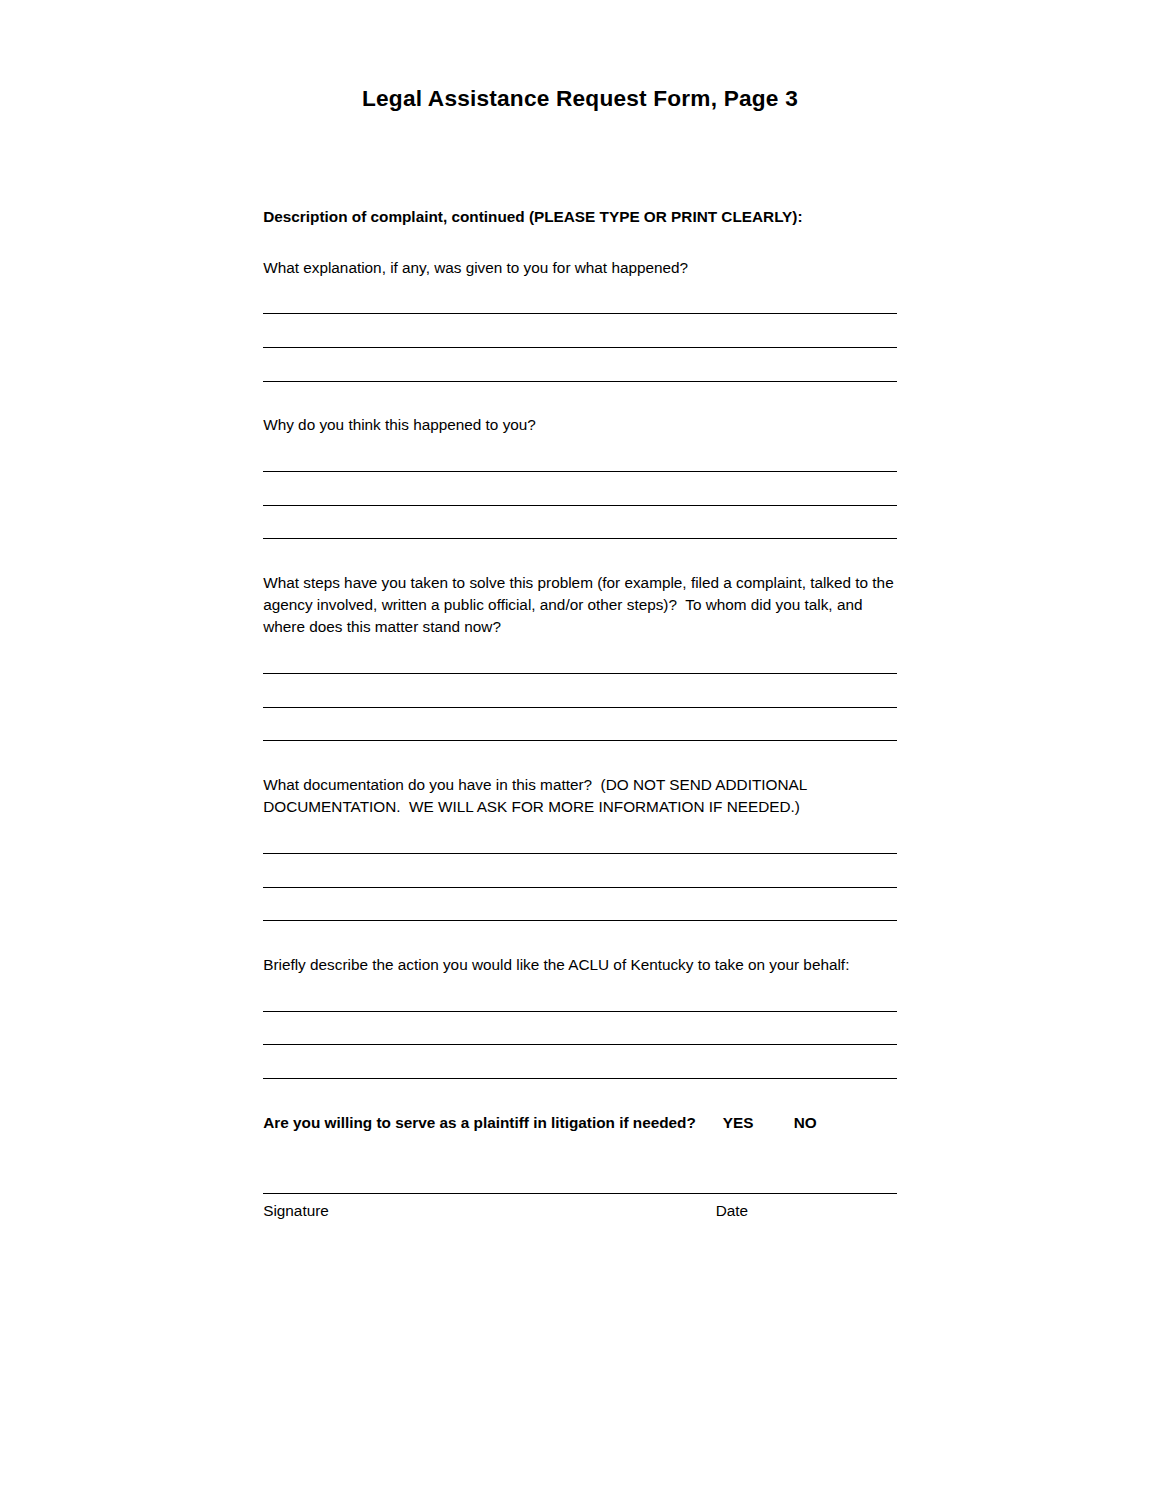Legal Assistance Request Form, Page 3
Description of complaint, continued (PLEASE TYPE OR PRINT CLEARLY):
What explanation, if any, was given to you for what happened?
Why do you think this happened to you?
What steps have you taken to solve this problem (for example, filed a complaint, talked to the agency involved, written a public official, and/or other steps)? To whom did you talk, and where does this matter stand now?
What documentation do you have in this matter? (DO NOT SEND ADDITIONAL DOCUMENTATION. WE WILL ASK FOR MORE INFORMATION IF NEEDED.)
Briefly describe the action you would like the ACLU of Kentucky to take on your behalf:
Are you willing to serve as a plaintiff in litigation if needed?YESNO
Signature Date